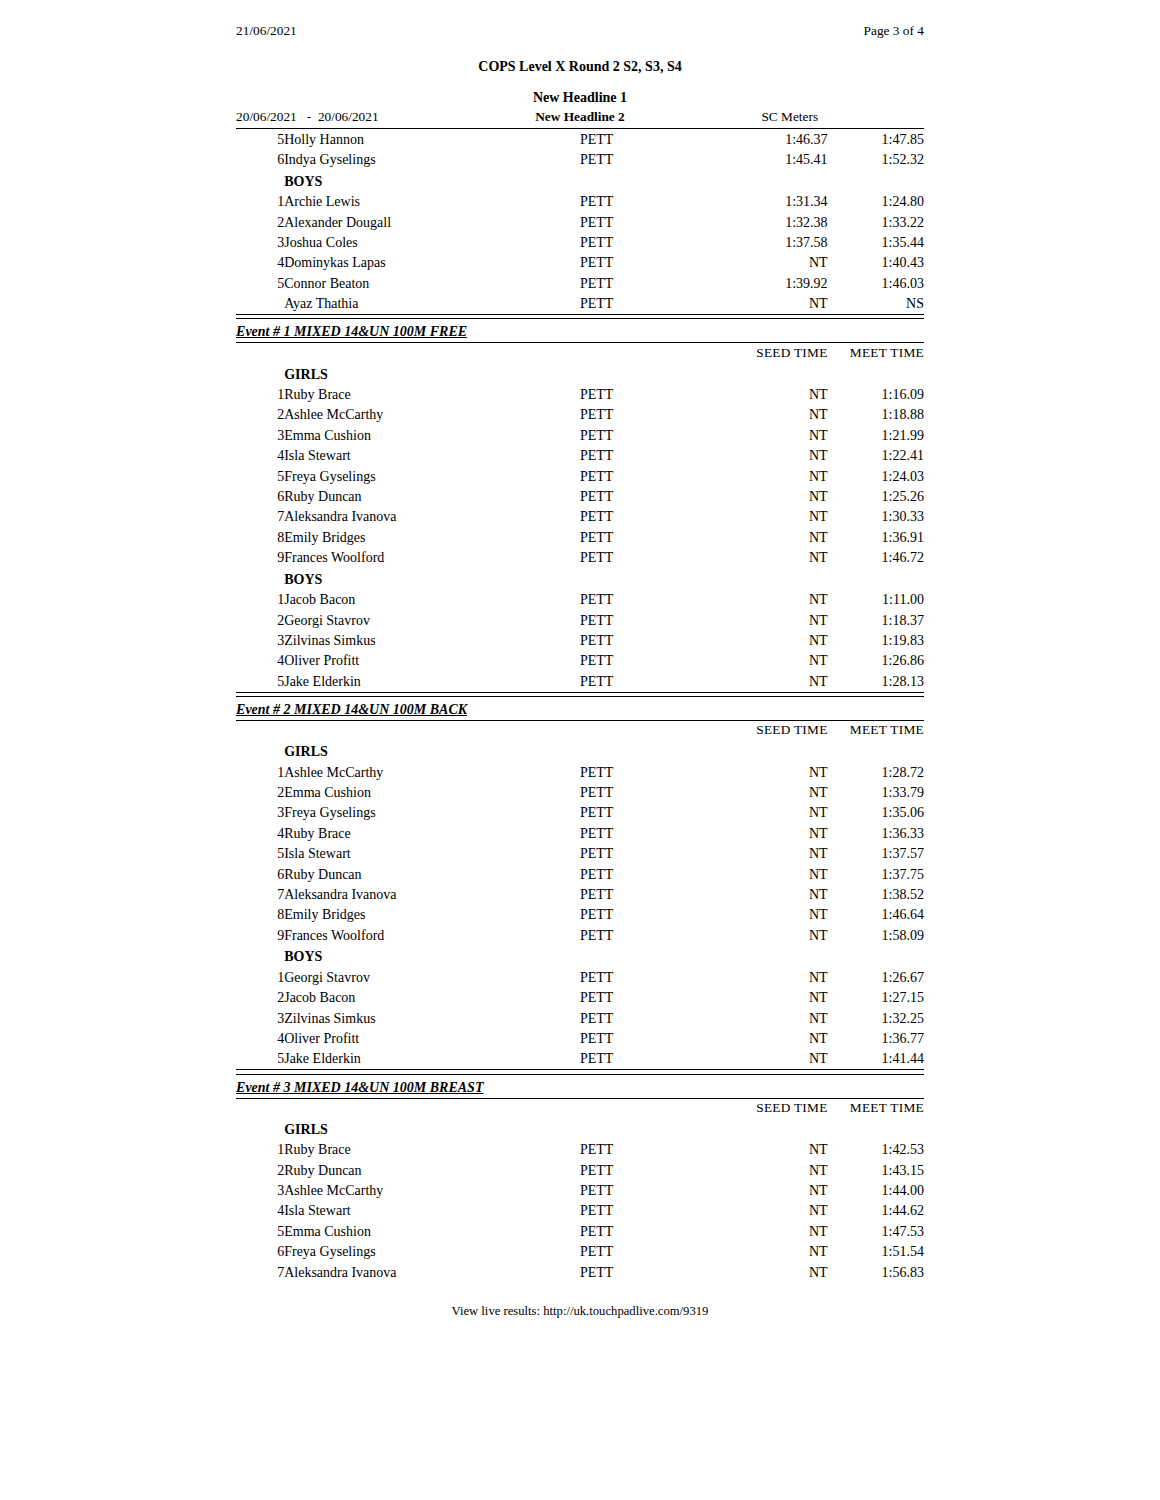21/06/2021
Page 3 of 4
COPS Level X Round 2 S2, S3, S4
New Headline 1
20/06/2021 - 20/06/2021
New Headline 2
SC Meters
| 5 | Holly Hannon | PETT | 1:46.37 | 1:47.85 |
| 6 | Indya Gyselings | PETT | 1:45.41 | 1:52.32 |
| | BOYS | | | |
| 1 | Archie Lewis | PETT | 1:31.34 | 1:24.80 |
| 2 | Alexander Dougall | PETT | 1:32.38 | 1:33.22 |
| 3 | Joshua Coles | PETT | 1:37.58 | 1:35.44 |
| 4 | Dominykas Lapas | PETT | NT | 1:40.43 |
| 5 | Connor Beaton | PETT | 1:39.92 | 1:46.03 |
| | Ayaz Thathia | PETT | NT | NS |
Event # 1 MIXED 14&UN 100M FREE
| | | | SEED TIME | MEET TIME |
| | GIRLS | | | |
| 1 | Ruby Brace | PETT | NT | 1:16.09 |
| 2 | Ashlee McCarthy | PETT | NT | 1:18.88 |
| 3 | Emma Cushion | PETT | NT | 1:21.99 |
| 4 | Isla Stewart | PETT | NT | 1:22.41 |
| 5 | Freya Gyselings | PETT | NT | 1:24.03 |
| 6 | Ruby Duncan | PETT | NT | 1:25.26 |
| 7 | Aleksandra Ivanova | PETT | NT | 1:30.33 |
| 8 | Emily Bridges | PETT | NT | 1:36.91 |
| 9 | Frances Woolford | PETT | NT | 1:46.72 |
| | BOYS | | | |
| 1 | Jacob Bacon | PETT | NT | 1:11.00 |
| 2 | Georgi Stavrov | PETT | NT | 1:18.37 |
| 3 | Zilvinas Simkus | PETT | NT | 1:19.83 |
| 4 | Oliver Profitt | PETT | NT | 1:26.86 |
| 5 | Jake Elderkin | PETT | NT | 1:28.13 |
Event # 2 MIXED 14&UN 100M BACK
| | | | SEED TIME | MEET TIME |
| | GIRLS | | | |
| 1 | Ashlee McCarthy | PETT | NT | 1:28.72 |
| 2 | Emma Cushion | PETT | NT | 1:33.79 |
| 3 | Freya Gyselings | PETT | NT | 1:35.06 |
| 4 | Ruby Brace | PETT | NT | 1:36.33 |
| 5 | Isla Stewart | PETT | NT | 1:37.57 |
| 6 | Ruby Duncan | PETT | NT | 1:37.75 |
| 7 | Aleksandra Ivanova | PETT | NT | 1:38.52 |
| 8 | Emily Bridges | PETT | NT | 1:46.64 |
| 9 | Frances Woolford | PETT | NT | 1:58.09 |
| | BOYS | | | |
| 1 | Georgi Stavrov | PETT | NT | 1:26.67 |
| 2 | Jacob Bacon | PETT | NT | 1:27.15 |
| 3 | Zilvinas Simkus | PETT | NT | 1:32.25 |
| 4 | Oliver Profitt | PETT | NT | 1:36.77 |
| 5 | Jake Elderkin | PETT | NT | 1:41.44 |
Event # 3 MIXED 14&UN 100M BREAST
| | | | SEED TIME | MEET TIME |
| | GIRLS | | | |
| 1 | Ruby Brace | PETT | NT | 1:42.53 |
| 2 | Ruby Duncan | PETT | NT | 1:43.15 |
| 3 | Ashlee McCarthy | PETT | NT | 1:44.00 |
| 4 | Isla Stewart | PETT | NT | 1:44.62 |
| 5 | Emma Cushion | PETT | NT | 1:47.53 |
| 6 | Freya Gyselings | PETT | NT | 1:51.54 |
| 7 | Aleksandra Ivanova | PETT | NT | 1:56.83 |
View live results: http://uk.touchpadlive.com/9319